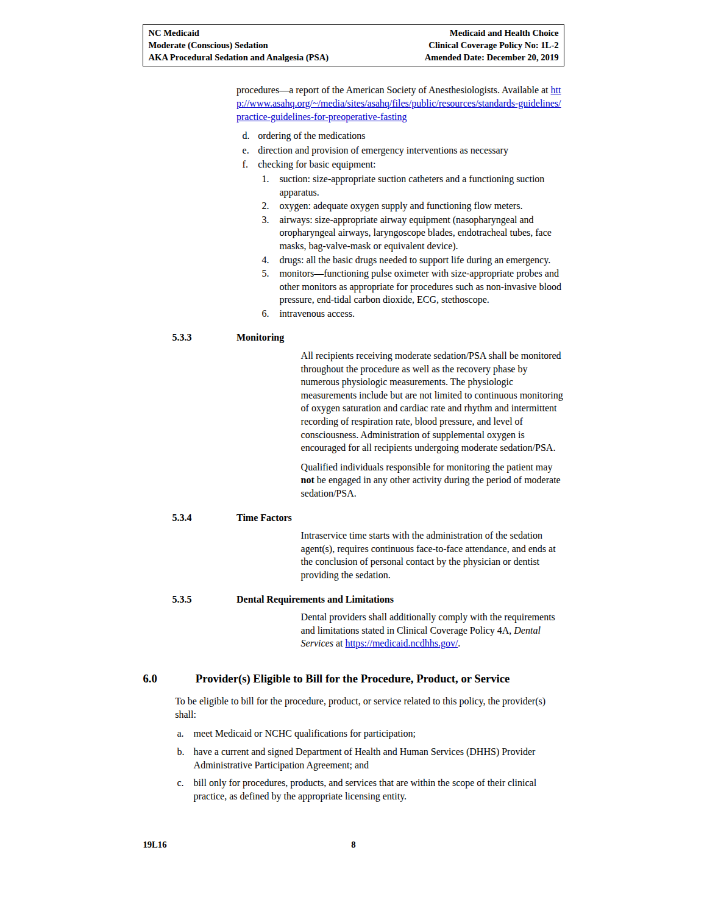| NC Medicaid | Medicaid and Health Choice |
| Moderate (Conscious) Sedation | Clinical Coverage Policy No: 1L-2 |
| AKA Procedural Sedation and Analgesia (PSA) | Amended Date: December 20, 2019 |
procedures—a report of the American Society of Anesthesiologists. Available at http://www.asahq.org/~/media/sites/asahq/files/public/resources/standards-guidelines/practice-guidelines-for-preoperative-fasting
d. ordering of the medications
e. direction and provision of emergency interventions as necessary
f. checking for basic equipment:
1. suction: size-appropriate suction catheters and a functioning suction apparatus.
2. oxygen: adequate oxygen supply and functioning flow meters.
3. airways: size-appropriate airway equipment (nasopharyngeal and oropharyngeal airways, laryngoscope blades, endotracheal tubes, face masks, bag-valve-mask or equivalent device).
4. drugs: all the basic drugs needed to support life during an emergency.
5. monitors—functioning pulse oximeter with size-appropriate probes and other monitors as appropriate for procedures such as non-invasive blood pressure, end-tidal carbon dioxide, ECG, stethoscope.
6. intravenous access.
5.3.3 Monitoring
All recipients receiving moderate sedation/PSA shall be monitored throughout the procedure as well as the recovery phase by numerous physiologic measurements. The physiologic measurements include but are not limited to continuous monitoring of oxygen saturation and cardiac rate and rhythm and intermittent recording of respiration rate, blood pressure, and level of consciousness. Administration of supplemental oxygen is encouraged for all recipients undergoing moderate sedation/PSA.
Qualified individuals responsible for monitoring the patient may not be engaged in any other activity during the period of moderate sedation/PSA.
5.3.4 Time Factors
Intraservice time starts with the administration of the sedation agent(s), requires continuous face-to-face attendance, and ends at the conclusion of personal contact by the physician or dentist providing the sedation.
5.3.5 Dental Requirements and Limitations
Dental providers shall additionally comply with the requirements and limitations stated in Clinical Coverage Policy 4A, Dental Services at https://medicaid.ncdhhs.gov/.
6.0 Provider(s) Eligible to Bill for the Procedure, Product, or Service
To be eligible to bill for the procedure, product, or service related to this policy, the provider(s) shall:
a. meet Medicaid or NCHC qualifications for participation;
b. have a current and signed Department of Health and Human Services (DHHS) Provider Administrative Participation Agreement; and
c. bill only for procedures, products, and services that are within the scope of their clinical practice, as defined by the appropriate licensing entity.
19L16 8